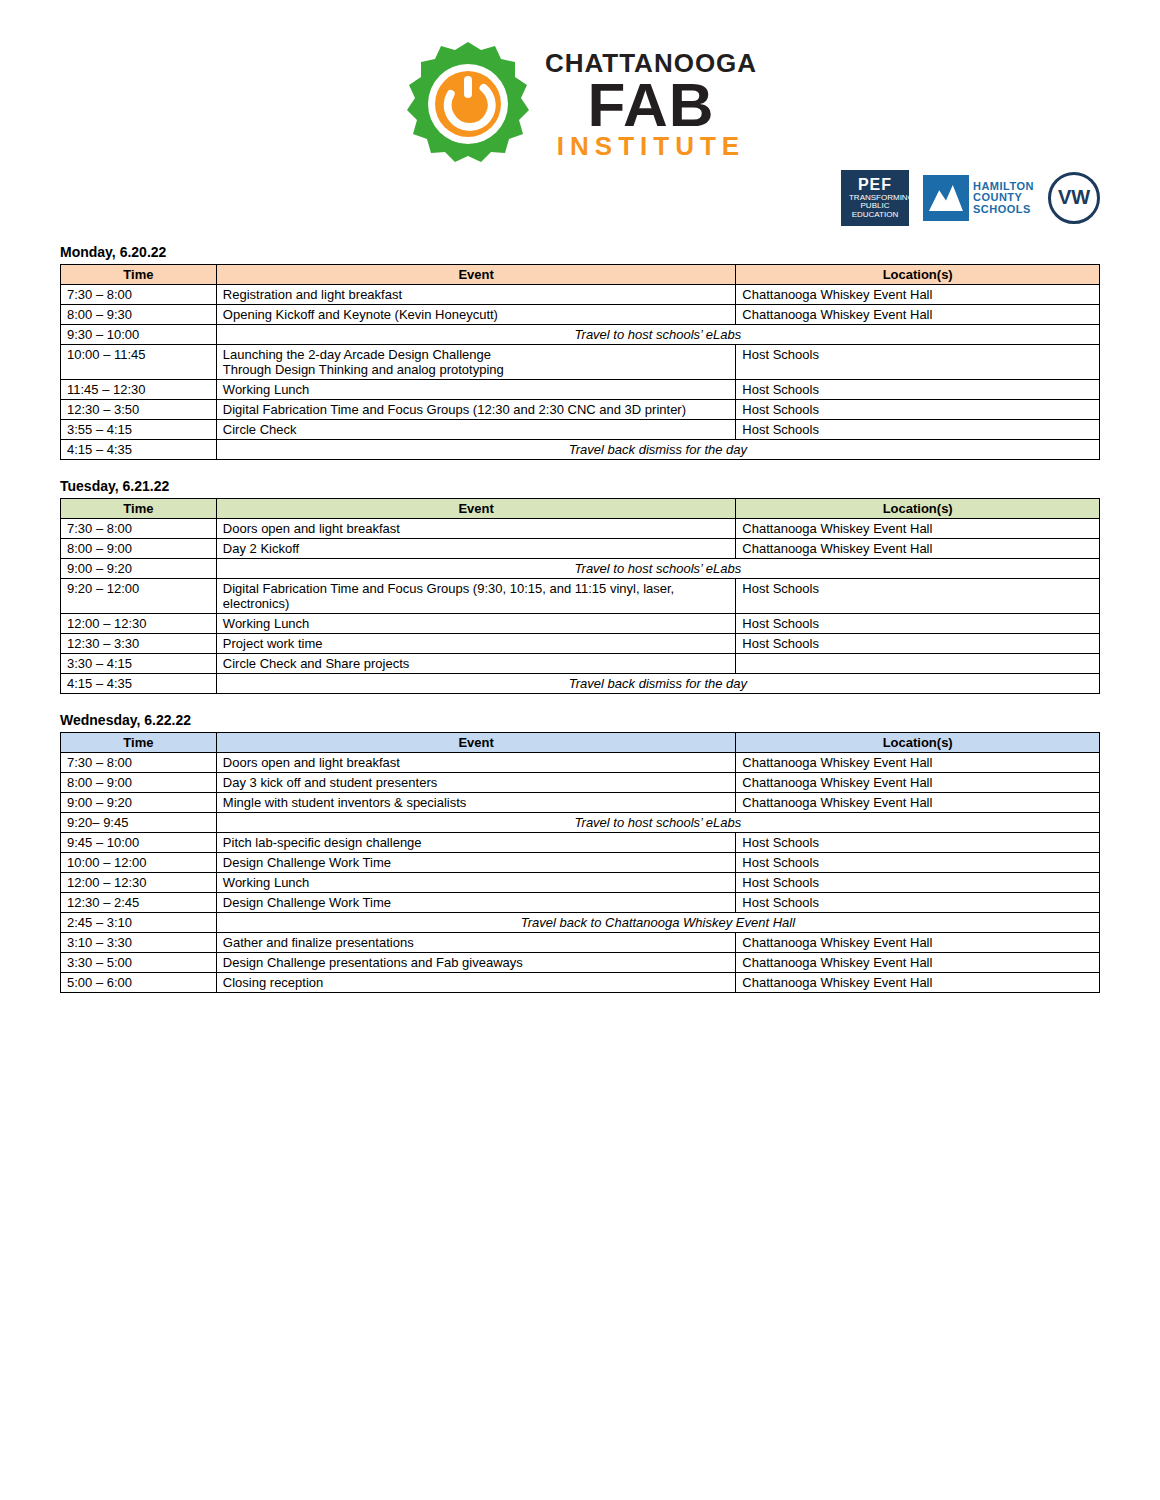CHATTANOOGA
FAB
INSTITUTE
PEF TRANSFORMING
PUBLIC EDUCATION
HAMILTON
COUNTY
SCHOOLS
VW
Monday, 6.20.22
| Time | Event | Location(s) |
| --- | --- | --- |
| 7:30 – 8:00 | Registration and light breakfast | Chattanooga Whiskey Event Hall |
| 8:00 – 9:30 | Opening Kickoff and Keynote (Kevin Honeycutt) | Chattanooga Whiskey Event Hall |
| 9:30 – 10:00 | Travel to host schools’ eLabs |
| 10:00 – 11:45 | Launching the 2-day Arcade Design Challenge Through Design Thinking and analog prototyping | Host Schools |
| 11:45 – 12:30 | Working Lunch | Host Schools |
| 12:30 – 3:50 | Digital Fabrication Time and Focus Groups (12:30 and 2:30 CNC and 3D printer) | Host Schools |
| 3:55 – 4:15 | Circle Check | Host Schools |
| 4:15 – 4:35 | Travel back dismiss for the day |
Tuesday, 6.21.22
| Time | Event | Location(s) |
| --- | --- | --- |
| 7:30 – 8:00 | Doors open and light breakfast | Chattanooga Whiskey Event Hall |
| 8:00 – 9:00 | Day 2 Kickoff | Chattanooga Whiskey Event Hall |
| 9:00 – 9:20 | Travel to host schools’ eLabs |
| 9:20 – 12:00 | Digital Fabrication Time and Focus Groups (9:30, 10:15, and 11:15 vinyl, laser, electronics) | Host Schools |
| 12:00 – 12:30 | Working Lunch | Host Schools |
| 12:30 – 3:30 | Project work time | Host Schools |
| 3:30 – 4:15 | Circle Check and Share projects | |
| 4:15 – 4:35 | Travel back dismiss for the day |
Wednesday, 6.22.22
| Time | Event | Location(s) |
| --- | --- | --- |
| 7:30 – 8:00 | Doors open and light breakfast | Chattanooga Whiskey Event Hall |
| 8:00 – 9:00 | Day 3 kick off and student presenters | Chattanooga Whiskey Event Hall |
| 9:00 – 9:20 | Mingle with student inventors & specialists | Chattanooga Whiskey Event Hall |
| 9:20– 9:45 | Travel to host schools’ eLabs |
| 9:45 – 10:00 | Pitch lab-specific design challenge | Host Schools |
| 10:00 – 12:00 | Design Challenge Work Time | Host Schools |
| 12:00 – 12:30 | Working Lunch | Host Schools |
| 12:30 – 2:45 | Design Challenge Work Time | Host Schools |
| 2:45 – 3:10 | Travel back to Chattanooga Whiskey Event Hall |
| 3:10 – 3:30 | Gather and finalize presentations | Chattanooga Whiskey Event Hall |
| 3:30 – 5:00 | Design Challenge presentations and Fab giveaways | Chattanooga Whiskey Event Hall |
| 5:00 – 6:00 | Closing reception | Chattanooga Whiskey Event Hall |